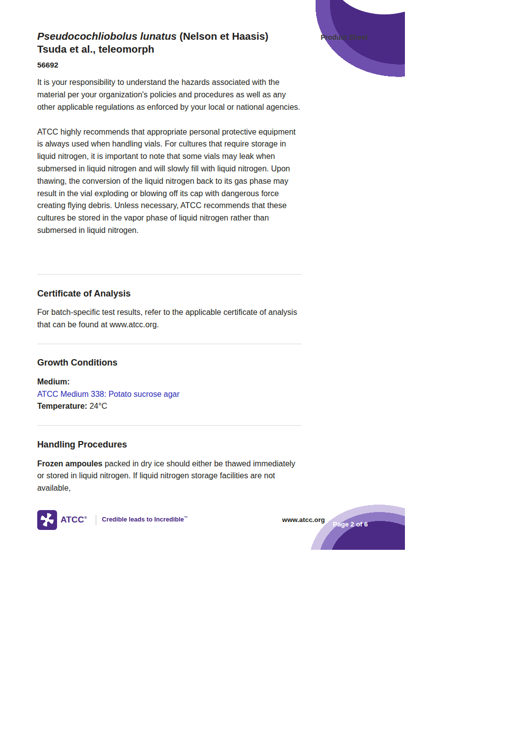Pseudocochliobolus lunatus (Nelson et Haasis) Tsuda et al., teleomorph
56692
Product Sheet
It is your responsibility to understand the hazards associated with the material per your organization's policies and procedures as well as any other applicable regulations as enforced by your local or national agencies.
ATCC highly recommends that appropriate personal protective equipment is always used when handling vials. For cultures that require storage in liquid nitrogen, it is important to note that some vials may leak when submersed in liquid nitrogen and will slowly fill with liquid nitrogen. Upon thawing, the conversion of the liquid nitrogen back to its gas phase may result in the vial exploding or blowing off its cap with dangerous force creating flying debris. Unless necessary, ATCC recommends that these cultures be stored in the vapor phase of liquid nitrogen rather than submersed in liquid nitrogen.
Certificate of Analysis
For batch-specific test results, refer to the applicable certificate of analysis that can be found at www.atcc.org.
Growth Conditions
Medium:
ATCC Medium 338: Potato sucrose agar
Temperature: 24°C
Handling Procedures
Frozen ampoules packed in dry ice should either be thawed immediately or stored in liquid nitrogen. If liquid nitrogen storage facilities are not available,
ATCC®
Credible leads to Incredible™
www.atcc.org
Page 2 of 6